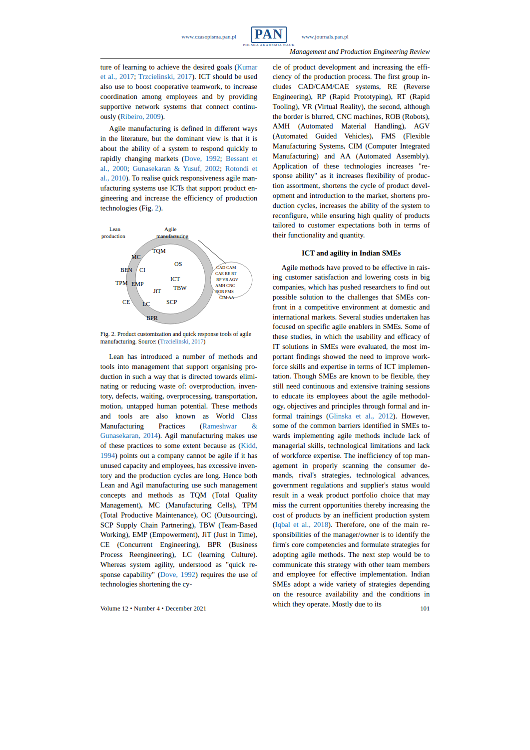www.czasopisma.pan.pl PAN
POLSKA AKADEMIA NAUK
www.journals.pan.pl
Management and Production Engineering Review
ture of learning to achieve the desired goals (Kumar et al., 2017; Trzcielinski, 2017). ICT should be used also use to boost cooperative teamwork, to increase coordination among employees and by providing supportive network systems that connect continuously (Ribeiro, 2009).
Agile manufacturing is defined in different ways in the literature, but the dominant view is that it is about the ability of a system to respond quickly to rapidly changing markets (Dove, 1992; Bessant et al., 2000; Gunasekaran & Yusuf, 2002; Rotondi et al., 2010). To realise quick responsiveness agile manufacturing systems use ICTs that support product engineering and increase the efficiency of production technologies (Fig. 2).
Lean production Agile manufacturing MC BEN TPM CE BPR TQM OS CI ICT EMP JiT TBW LC SCP CAD CAM CAE RE RT RP VR AGV AMH CNC ROB FMS CIM AA
Fig. 2. Product customization and quick response tools of agile manufacturing. Source: (Trzcielinski, 2017)
Lean has introduced a number of methods and tools into management that support organising production in such a way that is directed towards eliminating or reducing waste of: overproduction, inventory, defects, waiting, overprocessing, transportation, motion, untapped human potential. These methods and tools are also known as World Class Manufacturing Practices (Rameshwar & Gunasekaran, 2014). Agil manufacturing makes use of these practices to some extent because as (Kidd, 1994) points out a company cannot be agile if it has unused capacity and employees, has excessive inventory and the production cycles are long. Hence both Lean and Agil manufacturing use such management concepts and methods as TQM (Total Quality Management), MC (Manufacturing Cells), TPM (Total Productive Maintenance), OC (Outsourcing), SCP Supply Chain Partnering), TBW (Team-Based Working), EMP (Empowerment), JiT (Just in Time), CE (Concurrent Engineering), BPR (Business Process Reengineering), LC (learning Culture). Whereas system agility, understood as "quick response capability" (Dove, 1992) requires the use of technologies shortening the cy-
cle of product development and increasing the efficiency of the production process. The first group includes CAD/CAM/CAE systems, RE (Reverse Engineering), RP (Rapid Prototyping), RT (Rapid Tooling), VR (Virtual Reality), the second, although the border is blurred, CNC machines, ROB (Robots), AMH (Automated Material Handling), AGV (Automated Guided Vehicles), FMS (Flexible Manufacturing Systems, CIM (Computer Integrated Manufacturing) and AA (Automated Assembly). Application of these technologies increases "response ability" as it increases flexibility of production assortment, shortens the cycle of product development and introduction to the market, shortens production cycles, increases the ability of the system to reconfigure, while ensuring high quality of products tailored to customer expectations both in terms of their functionality and quantity.
ICT and agility in Indian SMEs
Agile methods have proved to be effective in raising customer satisfaction and lowering costs in big companies, which has pushed researchers to find out possible solution to the challenges that SMEs confront in a competitive environment at domestic and international markets. Several studies undertaken has focused on specific agile enablers in SMEs. Some of these studies, in which the usability and efficacy of IT solutions in SMEs were evaluated, the most important findings showed the need to improve workforce skills and expertise in terms of ICT implementation. Though SMEs are known to be flexible, they still need continuous and extensive training sessions to educate its employees about the agile methodology, objectives and principles through formal and informal trainings (Glinska et al., 2012). However, some of the common barriers identified in SMEs towards implementing agile methods include lack of managerial skills, technological limitations and lack of workforce expertise. The inefficiency of top management in properly scanning the consumer demands, rival's strategies, technological advances, government regulations and supplier's status would result in a weak product portfolio choice that may miss the current opportunities thereby increasing the cost of products by an inefficient production system (Iqbal et al., 2018). Therefore, one of the main responsibilities of the manager/owner is to identify the firm's core competencies and formulate strategies for adopting agile methods. The next step would be to communicate this strategy with other team members and employee for effective implementation. Indian SMEs adopt a wide variety of strategies depending on the resource availability and the conditions in which they operate. Mostly due to its
Volume 12 • Number 4 • December 2021 101